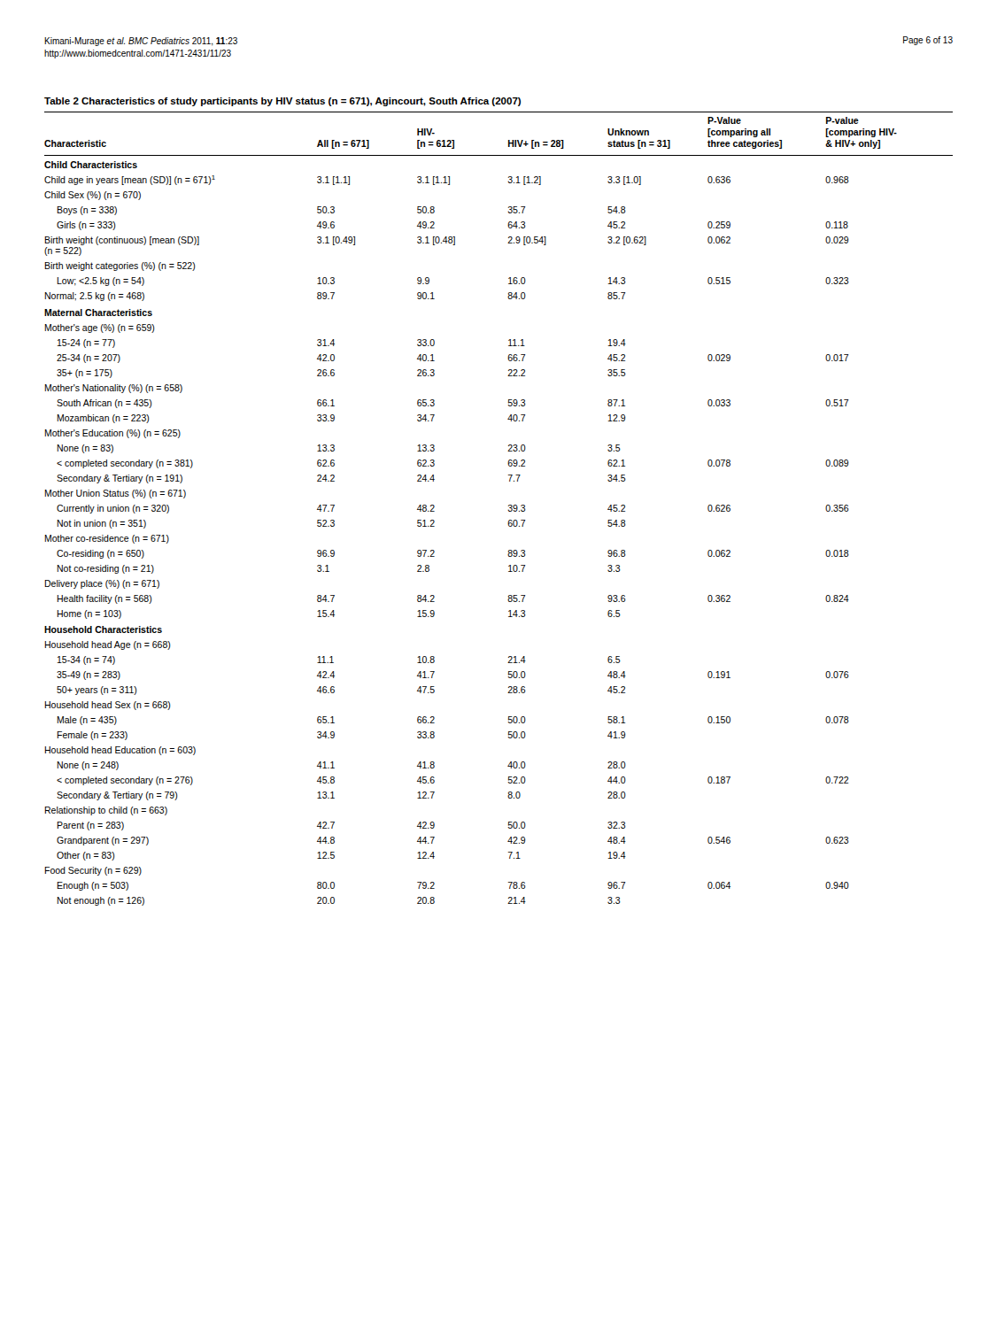Kimani-Murage et al. BMC Pediatrics 2011, 11:23
http://www.biomedcentral.com/1471-2431/11/23
Page 6 of 13
Table 2 Characteristics of study participants by HIV status (n = 671), Agincourt, South Africa (2007)
| Characteristic | All [n = 671] | HIV- [n = 612] | HIV+ [n = 28] | Unknown status [n = 31] | P-Value [comparing all three categories] | P-value [comparing HIV- & HIV+ only] |
| --- | --- | --- | --- | --- | --- | --- |
| Child Characteristics |
| Child age in years [mean (SD)] (n = 671) 1 | 3.1 [1.1] | 3.1 [1.1] | 3.1 [1.2] | 3.3 [1.0] | 0.636 | 0.968 |
| Child Sex (%) (n = 670) | | | | | | |
| Boys (n = 338) | 50.3 | 50.8 | 35.7 | 54.8 | | |
| Girls (n = 333) | 49.6 | 49.2 | 64.3 | 45.2 | 0.259 | 0.118 |
| Birth weight (continuous) [mean (SD)] (n = 522) | 3.1 [0.49] | 3.1 [0.48] | 2.9 [0.54] | 3.2 [0.62] | 0.062 | 0.029 |
| Birth weight categories (%) (n = 522) | | | | | | |
| Low; <2.5 kg (n = 54) | 10.3 | 9.9 | 16.0 | 14.3 | 0.515 | 0.323 |
| Normal; 2.5 kg (n = 468) | 89.7 | 90.1 | 84.0 | 85.7 | | |
| Maternal Characteristics |
| Mother's age (%) (n = 659) | | | | | | |
| 15-24 (n = 77) | 31.4 | 33.0 | 11.1 | 19.4 | | |
| 25-34 (n = 207) | 42.0 | 40.1 | 66.7 | 45.2 | 0.029 | 0.017 |
| 35+ (n = 175) | 26.6 | 26.3 | 22.2 | 35.5 | | |
| Mother's Nationality (%) (n = 658) | | | | | | |
| South African (n = 435) | 66.1 | 65.3 | 59.3 | 87.1 | 0.033 | 0.517 |
| Mozambican (n = 223) | 33.9 | 34.7 | 40.7 | 12.9 | | |
| Mother's Education (%) (n = 625) | | | | | | |
| None (n = 83) | 13.3 | 13.3 | 23.0 | 3.5 | | |
| < completed secondary (n = 381) | 62.6 | 62.3 | 69.2 | 62.1 | 0.078 | 0.089 |
| Secondary & Tertiary (n = 191) | 24.2 | 24.4 | 7.7 | 34.5 | | |
| Mother Union Status (%) (n = 671) | | | | | | |
| Currently in union (n = 320) | 47.7 | 48.2 | 39.3 | 45.2 | 0.626 | 0.356 |
| Not in union (n = 351) | 52.3 | 51.2 | 60.7 | 54.8 | | |
| Mother co-residence (n = 671) | | | | | | |
| Co-residing (n = 650) | 96.9 | 97.2 | 89.3 | 96.8 | 0.062 | 0.018 |
| Not co-residing (n = 21) | 3.1 | 2.8 | 10.7 | 3.3 | | |
| Delivery place (%) (n = 671) | | | | | | |
| Health facility (n = 568) | 84.7 | 84.2 | 85.7 | 93.6 | 0.362 | 0.824 |
| Home (n = 103) | 15.4 | 15.9 | 14.3 | 6.5 | | |
| Household Characteristics |
| Household head Age (n = 668) | | | | | | |
| 15-34 (n = 74) | 11.1 | 10.8 | 21.4 | 6.5 | | |
| 35-49 (n = 283) | 42.4 | 41.7 | 50.0 | 48.4 | 0.191 | 0.076 |
| 50+ years (n = 311) | 46.6 | 47.5 | 28.6 | 45.2 | | |
| Household head Sex (n = 668) | | | | | | |
| Male (n = 435) | 65.1 | 66.2 | 50.0 | 58.1 | 0.150 | 0.078 |
| Female (n = 233) | 34.9 | 33.8 | 50.0 | 41.9 | | |
| Household head Education (n = 603) | | | | | | |
| None (n = 248) | 41.1 | 41.8 | 40.0 | 28.0 | | |
| < completed secondary (n = 276) | 45.8 | 45.6 | 52.0 | 44.0 | 0.187 | 0.722 |
| Secondary & Tertiary (n = 79) | 13.1 | 12.7 | 8.0 | 28.0 | | |
| Relationship to child (n = 663) | | | | | | |
| Parent (n = 283) | 42.7 | 42.9 | 50.0 | 32.3 | | |
| Grandparent (n = 297) | 44.8 | 44.7 | 42.9 | 48.4 | 0.546 | 0.623 |
| Other (n = 83) | 12.5 | 12.4 | 7.1 | 19.4 | | |
| Food Security (n = 629) | | | | | | |
| Enough (n = 503) | 80.0 | 79.2 | 78.6 | 96.7 | 0.064 | 0.940 |
| Not enough (n = 126) | 20.0 | 20.8 | 21.4 | 3.3 | | |